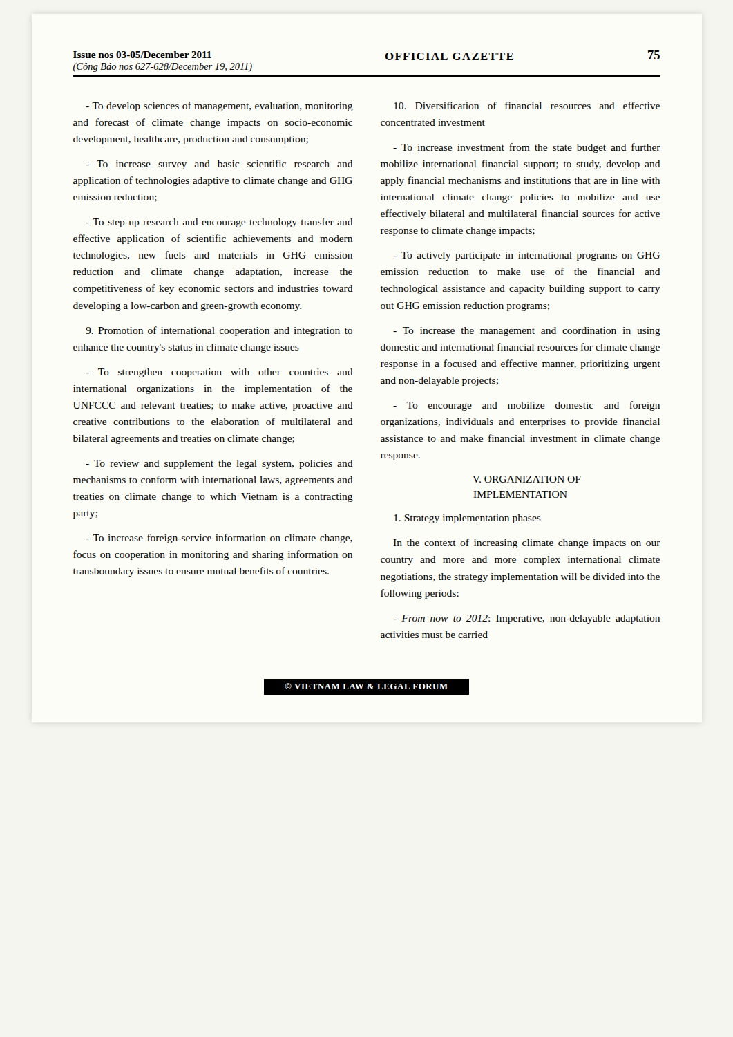Issue nos 03-05/December 2011
(Công Báo nos 627-628/December 19, 2011)
OFFICIAL GAZETTE
75
- To develop sciences of management, evaluation, monitoring and forecast of climate change impacts on socio-economic development, healthcare, production and consumption;
- To increase survey and basic scientific research and application of technologies adaptive to climate change and GHG emission reduction;
- To step up research and encourage technology transfer and effective application of scientific achievements and modern technologies, new fuels and materials in GHG emission reduction and climate change adaptation, increase the competitiveness of key economic sectors and industries toward developing a low-carbon and green-growth economy.
9. Promotion of international cooperation and integration to enhance the country's status in climate change issues
- To strengthen cooperation with other countries and international organizations in the implementation of the UNFCCC and relevant treaties; to make active, proactive and creative contributions to the elaboration of multilateral and bilateral agreements and treaties on climate change;
- To review and supplement the legal system, policies and mechanisms to conform with international laws, agreements and treaties on climate change to which Vietnam is a contracting party;
- To increase foreign-service information on climate change, focus on cooperation in monitoring and sharing information on transboundary issues to ensure mutual benefits of countries.
10. Diversification of financial resources and effective concentrated investment
- To increase investment from the state budget and further mobilize international financial support; to study, develop and apply financial mechanisms and institutions that are in line with international climate change policies to mobilize and use effectively bilateral and multilateral financial sources for active response to climate change impacts;
- To actively participate in international programs on GHG emission reduction to make use of the financial and technological assistance and capacity building support to carry out GHG emission reduction programs;
- To increase the management and coordination in using domestic and international financial resources for climate change response in a focused and effective manner, prioritizing urgent and non-delayable projects;
- To encourage and mobilize domestic and foreign organizations, individuals and enterprises to provide financial assistance to and make financial investment in climate change response.
V. ORGANIZATION OF
IMPLEMENTATION
1. Strategy implementation phases
In the context of increasing climate change impacts on our country and more and more complex international climate negotiations, the strategy implementation will be divided into the following periods:
- From now to 2012: Imperative, non-delayable adaptation activities must be carried
© VIETNAM LAW & LEGAL FORUM